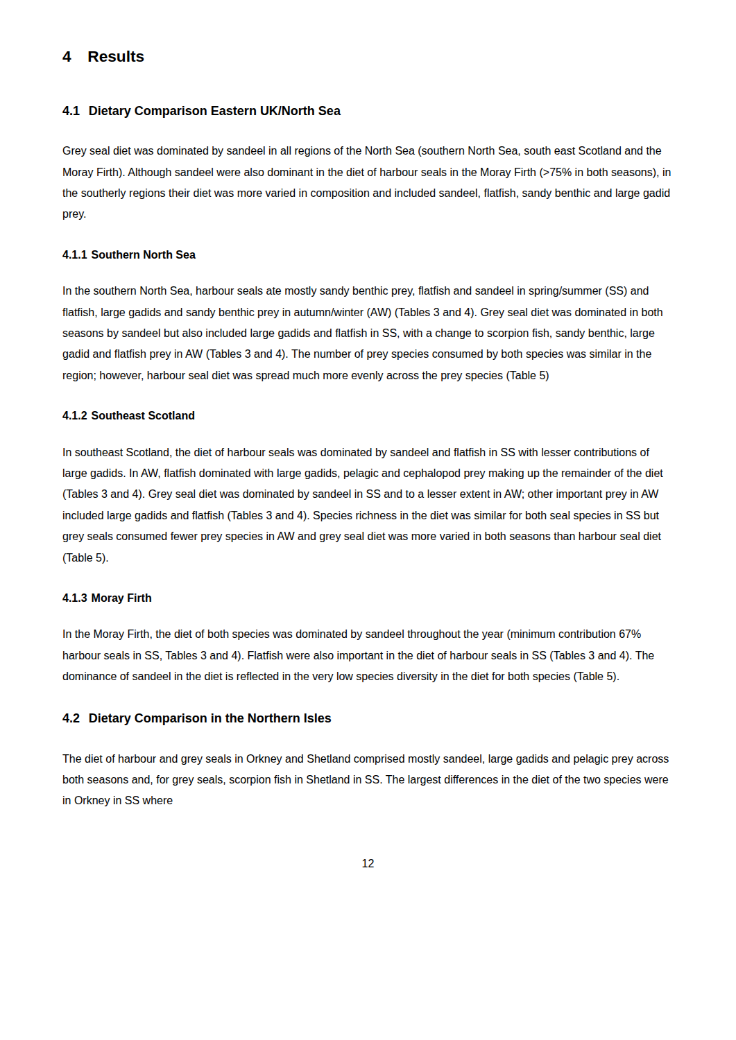4 Results
4.1 Dietary Comparison Eastern UK/North Sea
Grey seal diet was dominated by sandeel in all regions of the North Sea (southern North Sea, south east Scotland and the Moray Firth). Although sandeel were also dominant in the diet of harbour seals in the Moray Firth (>75% in both seasons), in the southerly regions their diet was more varied in composition and included sandeel, flatfish, sandy benthic and large gadid prey.
4.1.1 Southern North Sea
In the southern North Sea, harbour seals ate mostly sandy benthic prey, flatfish and sandeel in spring/summer (SS) and flatfish, large gadids and sandy benthic prey in autumn/winter (AW) (Tables 3 and 4). Grey seal diet was dominated in both seasons by sandeel but also included large gadids and flatfish in SS, with a change to scorpion fish, sandy benthic, large gadid and flatfish prey in AW (Tables 3 and 4). The number of prey species consumed by both species was similar in the region; however, harbour seal diet was spread much more evenly across the prey species (Table 5)
4.1.2 Southeast Scotland
In southeast Scotland, the diet of harbour seals was dominated by sandeel and flatfish in SS with lesser contributions of large gadids. In AW, flatfish dominated with large gadids, pelagic and cephalopod prey making up the remainder of the diet (Tables 3 and 4). Grey seal diet was dominated by sandeel in SS and to a lesser extent in AW; other important prey in AW included large gadids and flatfish (Tables 3 and 4). Species richness in the diet was similar for both seal species in SS but grey seals consumed fewer prey species in AW and grey seal diet was more varied in both seasons than harbour seal diet (Table 5).
4.1.3 Moray Firth
In the Moray Firth, the diet of both species was dominated by sandeel throughout the year (minimum contribution 67% harbour seals in SS, Tables 3 and 4). Flatfish were also important in the diet of harbour seals in SS (Tables 3 and 4). The dominance of sandeel in the diet is reflected in the very low species diversity in the diet for both species (Table 5).
4.2 Dietary Comparison in the Northern Isles
The diet of harbour and grey seals in Orkney and Shetland comprised mostly sandeel, large gadids and pelagic prey across both seasons and, for grey seals, scorpion fish in Shetland in SS. The largest differences in the diet of the two species were in Orkney in SS where
12